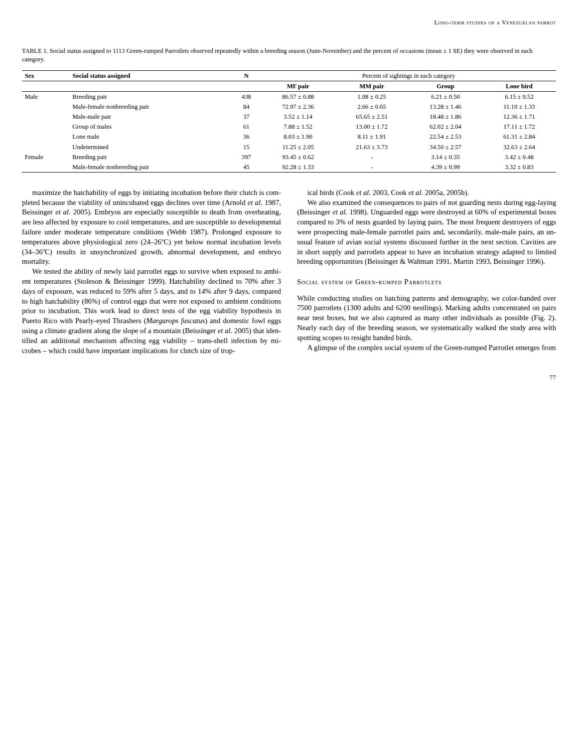Long-term studies of a Venezuelan parrot
TABLE 1. Social status assigned to 1113 Green-rumped Parrotlets observed repeatedly within a breeding season (June-November) and the percent of occasions (mean ± 1 SE) they were observed in each category.
| Sex | Social status assigned | N | Percent of sightings in each category |
| --- | --- | --- | --- |
| | | | MF pair | MM pair | Group | Lone bird |
| Male | Breeding pair | 438 | 86.57 ± 0.88 | 1.08 ± 0.25 | 6.21 ± 0.50 | 6.15 ± 0.52 |
| | Male-female nonbreeding pair | 84 | 72.97 ± 2.36 | 2.66 ± 0.65 | 13.28 ± 1.46 | 11.10 ± 1.33 |
| | Male-male pair | 37 | 3.52 ± 1.14 | 65.65 ± 2.51 | 18.48 ± 1.86 | 12.36 ± 1.71 |
| | Group of males | 61 | 7.88 ± 1.52 | 13.00 ± 1.72 | 62.02 ± 2.04 | 17.11 ± 1.72 |
| | Lone male | 36 | 8.03 ± 1.90 | 8.11 ± 1.91 | 22.54 ± 2.53 | 61.31 ± 2.84 |
| | Undetermined | 15 | 11.25 ± 2.05 | 21.63 ± 3.73 | 34.50 ± 2.57 | 32.63 ± 2.64 |
| Female | Breeding pair | 397 | 93.45 ± 0.62 | - | 3.14 ± 0.35 | 3.42 ± 0.48 |
| | Male-female nonbreeding pair | 45 | 92.28 ± 1.33 | - | 4.39 ± 0.99 | 3.32 ± 0.83 |
maximize the hatchability of eggs by initiating incubation before their clutch is completed because the viability of unincubated eggs declines over time (Arnold et al. 1987, Beissinger et al. 2005). Embryos are especially susceptible to death from overheating, are less affected by exposure to cool temperatures, and are susceptible to developmental failure under moderate temperature conditions (Webb 1987). Prolonged exposure to temperatures above physiological zero (24–26ºC) yet below normal incubation levels (34–36ºC) results in unsynchronized growth, abnormal development, and embryo mortality.
We tested the ability of newly laid parrotlet eggs to survive when exposed to ambient temperatures (Stoleson & Beissinger 1999). Hatchability declined to 70% after 3 days of exposure, was reduced to 59% after 5 days, and to 14% after 9 days, compared to high hatchability (86%) of control eggs that were not exposed to ambient conditions prior to incubation. This work lead to direct tests of the egg viability hypothesis in Puerto Rico with Pearly-eyed Thrashers (Margarops fuscatus) and domestic fowl eggs using a climate gradient along the slope of a mountain (Beissinger et al. 2005) that identified an additional mechanism affecting egg viability – trans-shell infection by microbes – which could have important implications for clutch size of trop-
ical birds (Cook et al. 2003, Cook et al. 2005a, 2005b).
We also examined the consequences to pairs of not guarding nests during egg-laying (Beissinger et al. 1998). Unguarded eggs were destroyed at 60% of experimental boxes compared to 3% of nests guarded by laying pairs. The most frequent destroyers of eggs were prospecting male-female parrotlet pairs and, secondarily, male-male pairs, an unusual feature of avian social systems discussed further in the next section. Cavities are in short supply and parrotlets appear to have an incubation strategy adapted to limited breeding opportunities (Beissinger & Waltman 1991, Martin 1993, Beissinger 1996).
Social system of Green-rumped Parrotlets
While conducting studies on hatching patterns and demography, we color-banded over 7500 parrotlets (1300 adults and 6200 nestlings). Marking adults concentrated on pairs near nest boxes, but we also captured as many other individuals as possible (Fig. 2). Nearly each day of the breeding season, we systematically walked the study area with spotting scopes to resight banded birds.
A glimpse of the complex social system of the Green-rumped Parrotlet emerges from
77